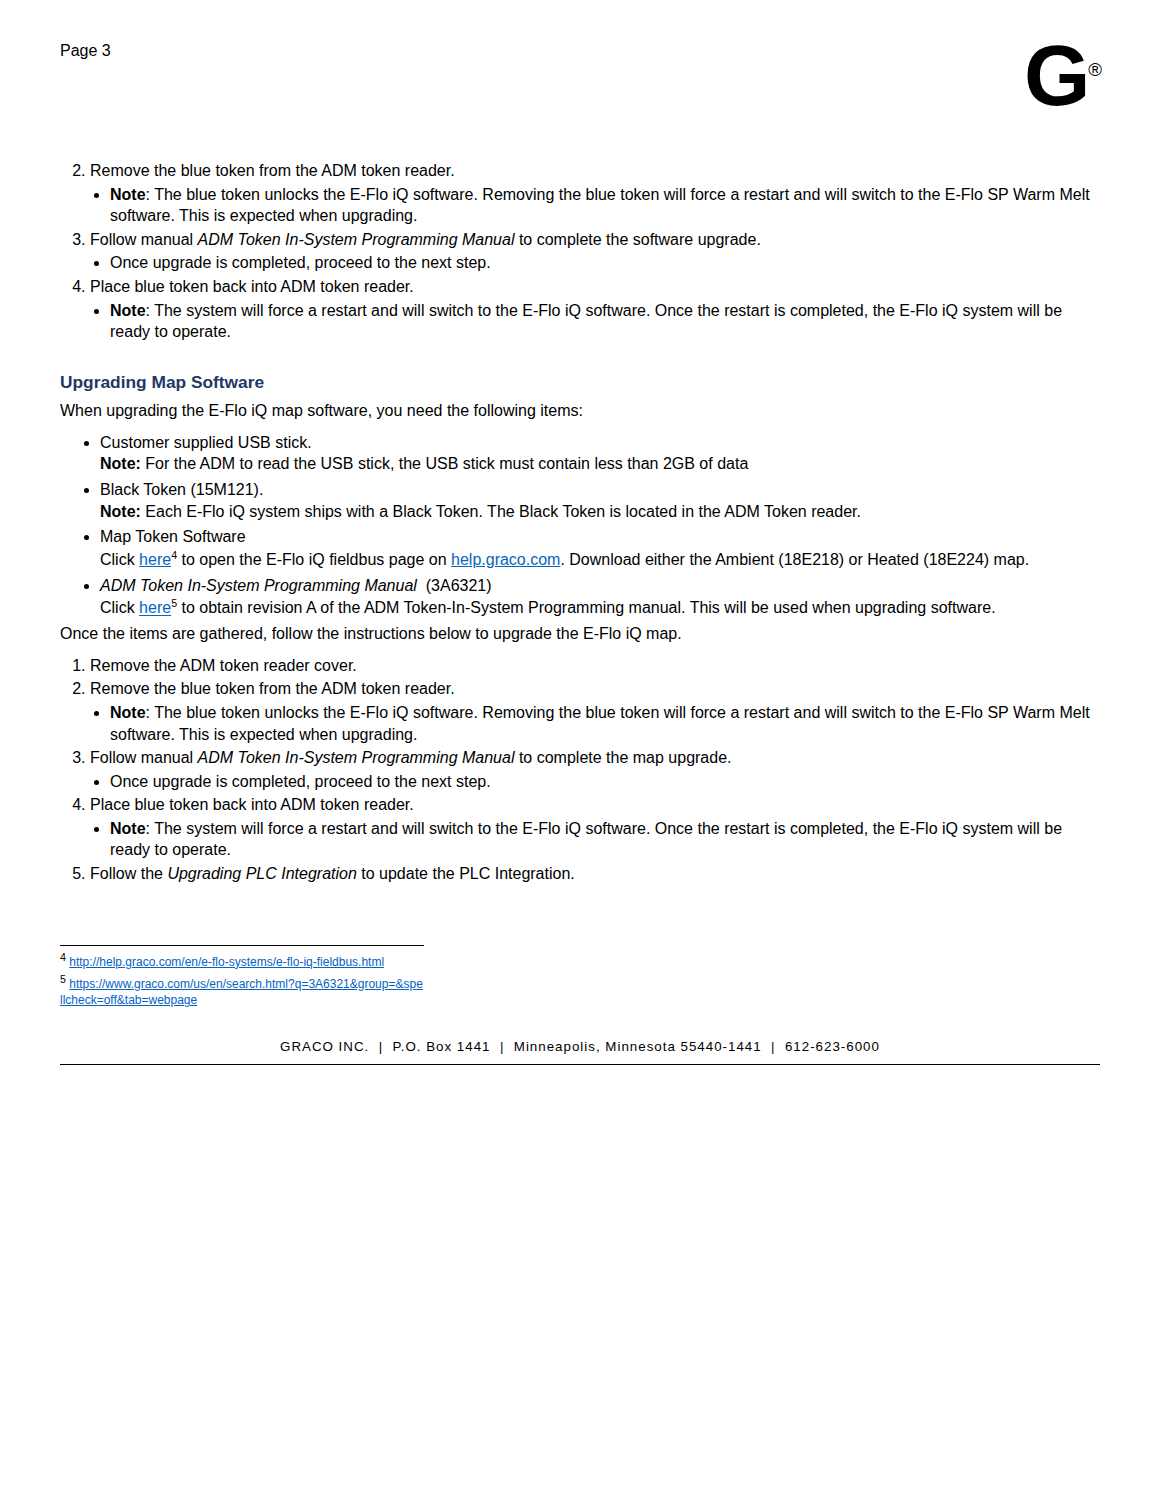Page 3
G®
Remove the blue token from the ADM token reader.
Note: The blue token unlocks the E-Flo iQ software. Removing the blue token will force a restart and will switch to the E-Flo SP Warm Melt software. This is expected when upgrading.
Follow manual ADM Token In-System Programming Manual to complete the software upgrade.
Once upgrade is completed, proceed to the next step.
Place blue token back into ADM token reader.
Note: The system will force a restart and will switch to the E-Flo iQ software. Once the restart is completed, the E-Flo iQ system will be ready to operate.
Upgrading Map Software
When upgrading the E-Flo iQ map software, you need the following items:
Customer supplied USB stick.
Note: For the ADM to read the USB stick, the USB stick must contain less than 2GB of data
Black Token (15M121).
Note: Each E-Flo iQ system ships with a Black Token. The Black Token is located in the ADM Token reader.
Map Token Software
Click here4 to open the E-Flo iQ fieldbus page on help.graco.com. Download either the Ambient (18E218) or Heated (18E224) map.
ADM Token In-System Programming Manual (3A6321)
Click here5 to obtain revision A of the ADM Token-In-System Programming manual. This will be used when upgrading software.
Once the items are gathered, follow the instructions below to upgrade the E-Flo iQ map.
Remove the ADM token reader cover.
Remove the blue token from the ADM token reader.
Note: The blue token unlocks the E-Flo iQ software. Removing the blue token will force a restart and will switch to the E-Flo SP Warm Melt software. This is expected when upgrading.
Follow manual ADM Token In-System Programming Manual to complete the map upgrade.
Once upgrade is completed, proceed to the next step.
Place blue token back into ADM token reader.
Note: The system will force a restart and will switch to the E-Flo iQ software. Once the restart is completed, the E-Flo iQ system will be ready to operate.
Follow the Upgrading PLC Integration to update the PLC Integration.
4 http://help.graco.com/en/e-flo-systems/e-flo-iq-fieldbus.html
5 https://www.graco.com/us/en/search.html?q=3A6321&group=&spellcheck=off&tab=webpage
GRACO INC. | P.O. Box 1441 | Minneapolis, Minnesota 55440-1441 | 612-623-6000